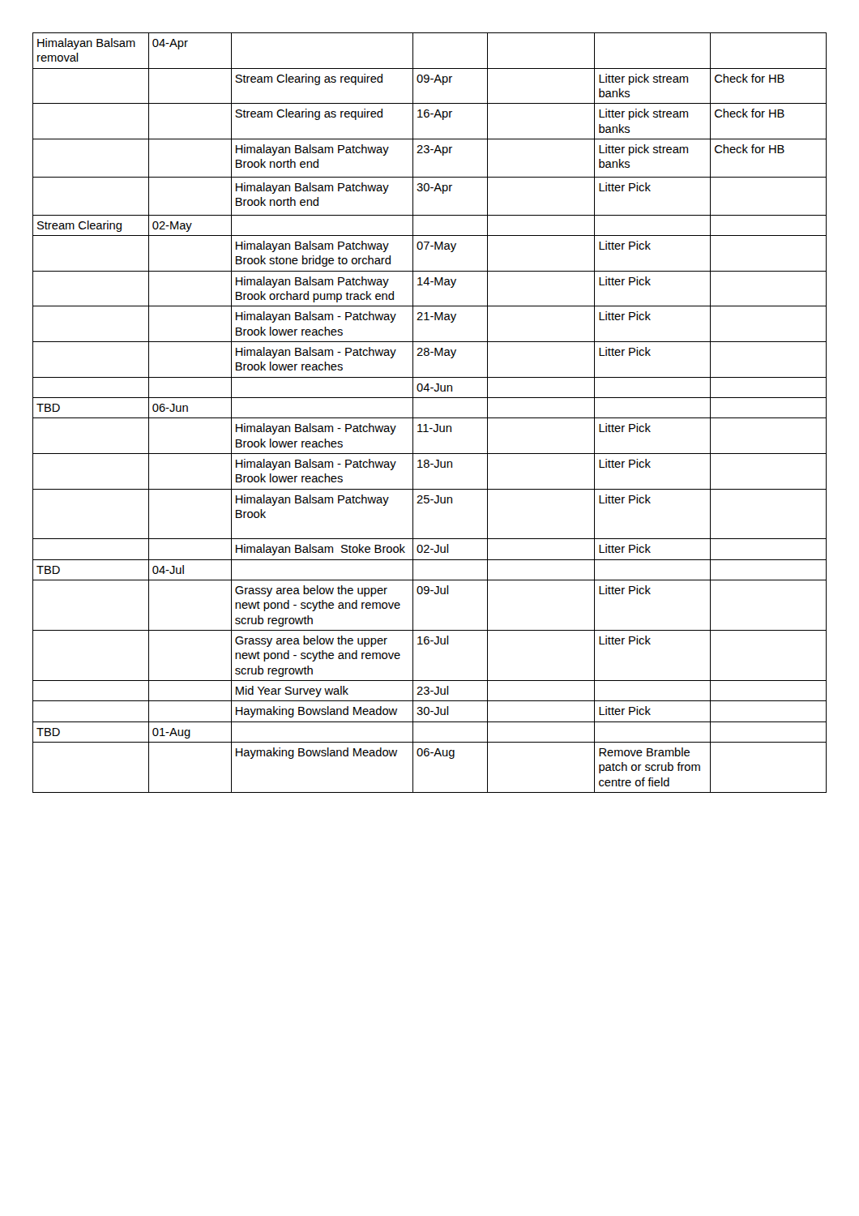| Himalayan Balsam removal | 04-Apr | | | | | |
| | | Stream Clearing as required | 09-Apr | | Litter pick stream banks | Check for HB |
| | | Stream Clearing as required | 16-Apr | | Litter pick stream banks | Check for HB |
| | | Himalayan Balsam Patchway Brook north end | 23-Apr | | Litter pick stream banks | Check for HB |
| | | Himalayan Balsam Patchway Brook north end | 30-Apr | | Litter Pick | |
| Stream Clearing | 02-May | | | | | |
| | | Himalayan Balsam Patchway Brook stone bridge to orchard | 07-May | | Litter Pick | |
| | | Himalayan Balsam Patchway Brook orchard pump track end | 14-May | | Litter Pick | |
| | | Himalayan Balsam - Patchway Brook lower reaches | 21-May | | Litter Pick | |
| | | Himalayan Balsam - Patchway Brook lower reaches | 28-May | | Litter Pick | |
| | | | 04-Jun | | | |
| TBD | 06-Jun | | | | | |
| | | Himalayan Balsam - Patchway Brook lower reaches | 11-Jun | | Litter Pick | |
| | | Himalayan Balsam - Patchway Brook lower reaches | 18-Jun | | Litter Pick | |
| | | Himalayan Balsam Patchway Brook | 25-Jun | | Litter Pick | |
| | | Himalayan Balsam Stoke Brook | 02-Jul | | Litter Pick | |
| TBD | 04-Jul | | | | | |
| | | Grassy area below the upper newt pond - scythe and remove scrub regrowth | 09-Jul | | Litter Pick | |
| | | Grassy area below the upper newt pond - scythe and remove scrub regrowth | 16-Jul | | Litter Pick | |
| | | Mid Year Survey walk | 23-Jul | | | |
| | | Haymaking Bowsland Meadow | 30-Jul | | Litter Pick | |
| TBD | 01-Aug | | | | | |
| | | Haymaking Bowsland Meadow | 06-Aug | | Remove Bramble patch or scrub from centre of field | |